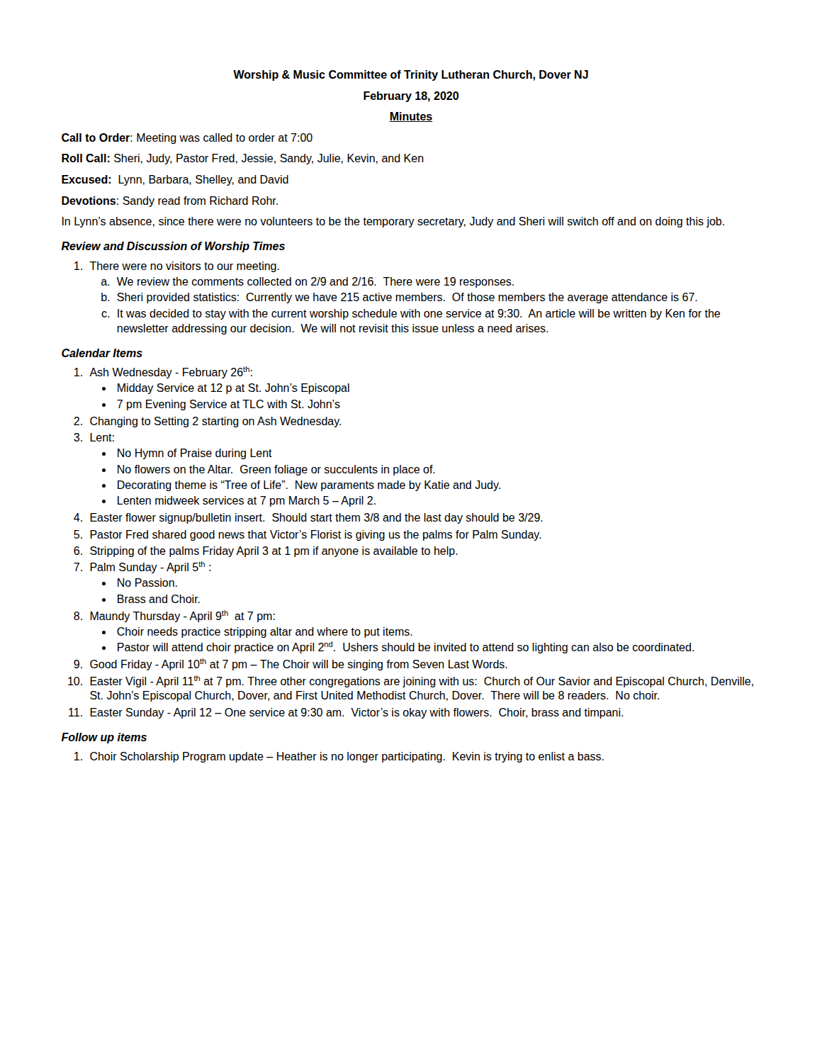Worship & Music Committee of Trinity Lutheran Church, Dover NJ
February 18, 2020
Minutes
Call to Order: Meeting was called to order at 7:00
Roll Call: Sheri, Judy, Pastor Fred, Jessie, Sandy, Julie, Kevin, and Ken
Excused: Lynn, Barbara, Shelley, and David
Devotions: Sandy read from Richard Rohr.
In Lynn’s absence, since there were no volunteers to be the temporary secretary, Judy and Sheri will switch off and on doing this job.
Review and Discussion of Worship Times
There were no visitors to our meeting.
We review the comments collected on 2/9 and 2/16. There were 19 responses.
Sheri provided statistics: Currently we have 215 active members. Of those members the average attendance is 67.
It was decided to stay with the current worship schedule with one service at 9:30. An article will be written by Ken for the newsletter addressing our decision. We will not revisit this issue unless a need arises.
Calendar Items
Ash Wednesday - February 26th:
Midday Service at 12 p at St. John’s Episcopal
7 pm Evening Service at TLC with St. John’s
Changing to Setting 2 starting on Ash Wednesday.
Lent:
No Hymn of Praise during Lent
No flowers on the Altar. Green foliage or succulents in place of.
Decorating theme is “Tree of Life”. New paraments made by Katie and Judy.
Lenten midweek services at 7 pm March 5 – April 2.
Easter flower signup/bulletin insert. Should start them 3/8 and the last day should be 3/29.
Pastor Fred shared good news that Victor’s Florist is giving us the palms for Palm Sunday.
Stripping of the palms Friday April 3 at 1 pm if anyone is available to help.
Palm Sunday - April 5th :
No Passion.
Brass and Choir.
Maundy Thursday - April 9th at 7 pm:
Choir needs practice stripping altar and where to put items.
Pastor will attend choir practice on April 2nd. Ushers should be invited to attend so lighting can also be coordinated.
Good Friday - April 10th at 7 pm – The Choir will be singing from Seven Last Words.
Easter Vigil - April 11th at 7 pm. Three other congregations are joining with us: Church of Our Savior and Episcopal Church, Denville, St. John’s Episcopal Church, Dover, and First United Methodist Church, Dover. There will be 8 readers. No choir.
Easter Sunday - April 12 – One service at 9:30 am. Victor’s is okay with flowers. Choir, brass and timpani.
Follow up items
Choir Scholarship Program update – Heather is no longer participating. Kevin is trying to enlist a bass.